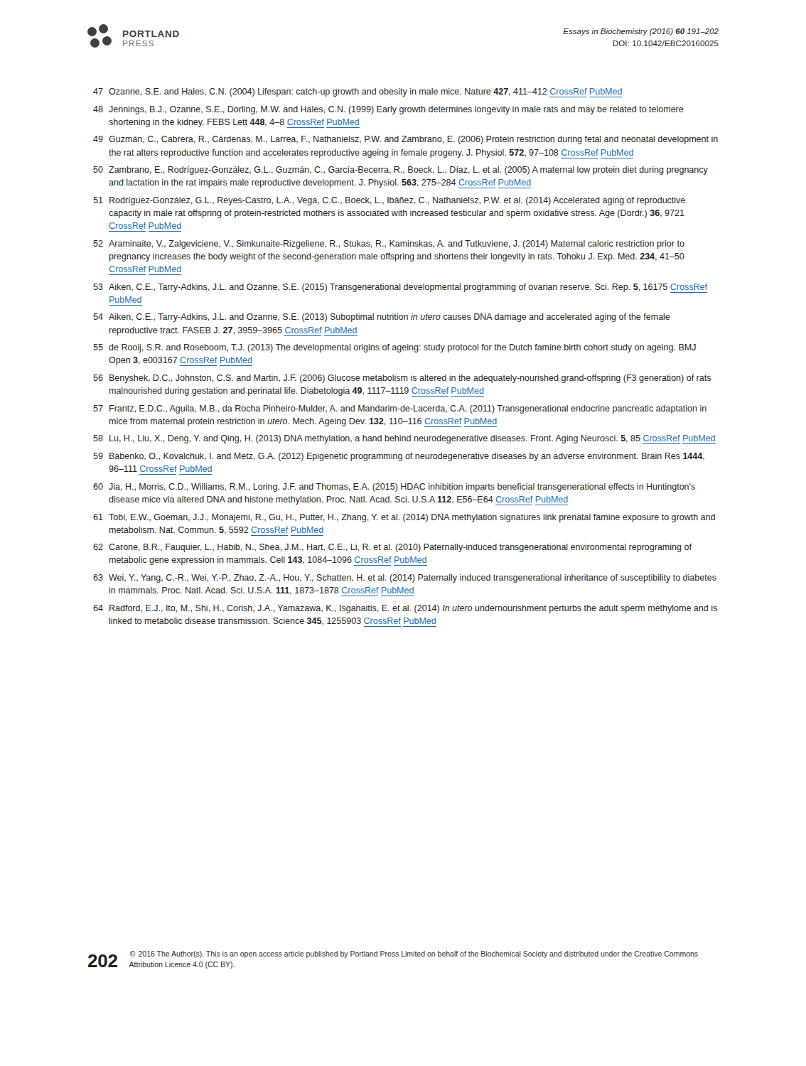PORTLAND PRESS
Essays in Biochemistry (2016) 60 191–202
DOI: 10.1042/EBC20160025
Ozanne, S.E. and Hales, C.N. (2004) Lifespan: catch-up growth and obesity in male mice. Nature 427, 411–412 CrossRef PubMed
Jennings, B.J., Ozanne, S.E., Dorling, M.W. and Hales, C.N. (1999) Early growth determines longevity in male rats and may be related to telomere shortening in the kidney. FEBS Lett 448, 4–8 CrossRef PubMed
Guzmán, C., Cabrera, R., Cárdenas, M., Larrea, F., Nathanielsz, P.W. and Zambrano, E. (2006) Protein restriction during fetal and neonatal development in the rat alters reproductive function and accelerates reproductive ageing in female progeny. J. Physiol. 572, 97–108 CrossRef PubMed
Zambrano, E., Rodríguez-González, G.L., Guzmán, C., García-Becerra, R., Boeck, L., Díaz, L. et al. (2005) A maternal low protein diet during pregnancy and lactation in the rat impairs male reproductive development. J. Physiol. 563, 275–284 CrossRef PubMed
Rodríguez-González, G.L., Reyes-Castro, L.A., Vega, C.C., Boeck, L., Ibáñez, C., Nathanielsz, P.W. et al. (2014) Accelerated aging of reproductive capacity in male rat offspring of protein-restricted mothers is associated with increased testicular and sperm oxidative stress. Age (Dordr.) 36, 9721 CrossRef PubMed
Araminaite, V., Zalgeviciene, V., Simkunaite-Rizgeliene, R., Stukas, R., Kaminskas, A. and Tutkuviene, J. (2014) Maternal caloric restriction prior to pregnancy increases the body weight of the second-generation male offspring and shortens their longevity in rats. Tohoku J. Exp. Med. 234, 41–50 CrossRef PubMed
Aiken, C.E., Tarry-Adkins, J.L. and Ozanne, S.E. (2015) Transgenerational developmental programming of ovarian reserve. Sci. Rep. 5, 16175 CrossRef PubMed
Aiken, C.E., Tarry-Adkins, J.L. and Ozanne, S.E. (2013) Suboptimal nutrition in utero causes DNA damage and accelerated aging of the female reproductive tract. FASEB J. 27, 3959–3965 CrossRef PubMed
de Rooij, S.R. and Roseboom, T.J. (2013) The developmental origins of ageing: study protocol for the Dutch famine birth cohort study on ageing. BMJ Open 3, e003167 CrossRef PubMed
Benyshek, D.C., Johnston, C.S. and Martin, J.F. (2006) Glucose metabolism is altered in the adequately-nourished grand-offspring (F3 generation) of rats malnourished during gestation and perinatal life. Diabetologia 49, 1117–1119 CrossRef PubMed
Frantz, E.D.C., Aguila, M.B., da Rocha Pinheiro-Mulder, A. and Mandarim-de-Lacerda, C.A. (2011) Transgenerational endocrine pancreatic adaptation in mice from maternal protein restriction in utero. Mech. Ageing Dev. 132, 110–116 CrossRef PubMed
Lu, H., Liu, X., Deng, Y. and Qing, H. (2013) DNA methylation, a hand behind neurodegenerative diseases. Front. Aging Neurosci. 5, 85 CrossRef PubMed
Babenko, O., Kovalchuk, I. and Metz, G.A. (2012) Epigenetic programming of neurodegenerative diseases by an adverse environment. Brain Res 1444, 96–111 CrossRef PubMed
Jia, H., Morris, C.D., Williams, R.M., Loring, J.F. and Thomas, E.A. (2015) HDAC inhibition imparts beneficial transgenerational effects in Huntington's disease mice via altered DNA and histone methylation. Proc. Natl. Acad. Sci. U.S.A 112, E56–E64 CrossRef PubMed
Tobi, E.W., Goeman, J.J., Monajemi, R., Gu, H., Putter, H., Zhang, Y. et al. (2014) DNA methylation signatures link prenatal famine exposure to growth and metabolism. Nat. Commun. 5, 5592 CrossRef PubMed
Carone, B.R., Fauquier, L., Habib, N., Shea, J.M., Hart, C.E., Li, R. et al. (2010) Paternally-induced transgenerational environmental reprograming of metabolic gene expression in mammals. Cell 143, 1084–1096 CrossRef PubMed
Wei, Y., Yang, C.-R., Wei, Y.-P., Zhao, Z.-A., Hou, Y., Schatten, H. et al. (2014) Paternally induced transgenerational inheritance of susceptibility to diabetes in mammals. Proc. Natl. Acad. Sci. U.S.A. 111, 1873–1878 CrossRef PubMed
Radford, E.J., Ito, M., Shi, H., Corish, J.A., Yamazawa, K., Isganaitis, E. et al. (2014) In utero undernourishment perturbs the adult sperm methylome and is linked to metabolic disease transmission. Science 345, 1255903 CrossRef PubMed
202
© 2016 The Author(s). This is an open access article published by Portland Press Limited on behalf of the Biochemical Society and distributed under the Creative Commons Attribution Licence 4.0 (CC BY).